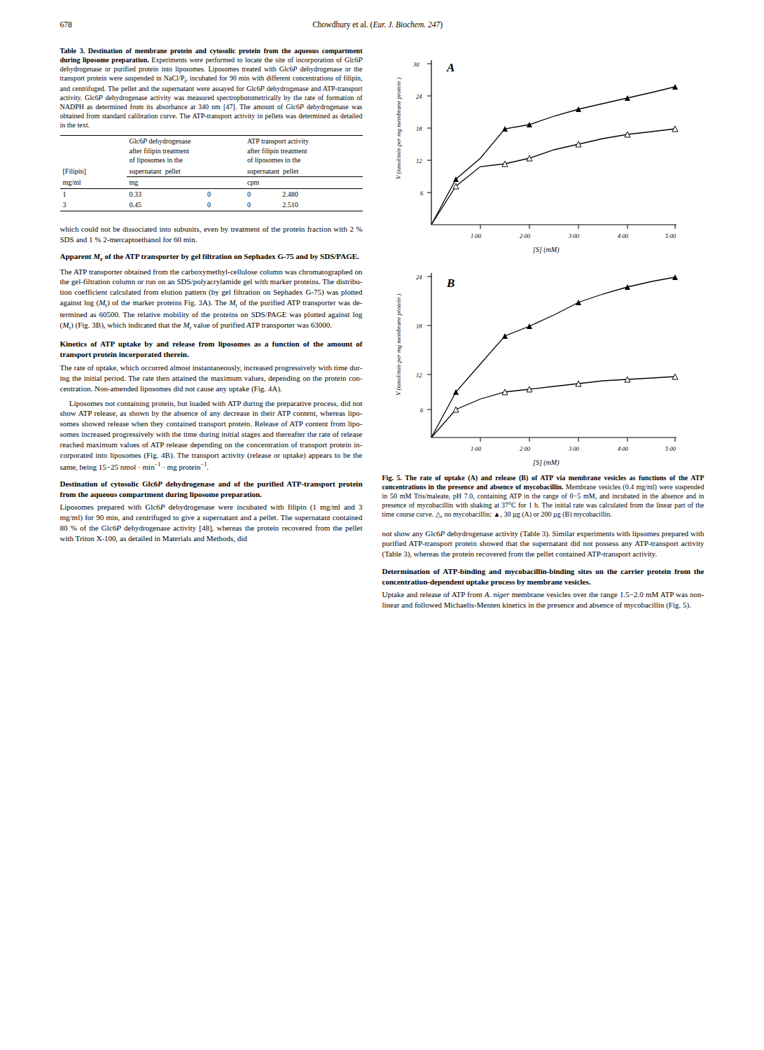678 Chowdhury et al. (Eur. J. Biochem. 247)
Table 3. Destination of membrane protein and cytosolic protein from the aqueous compartment during liposome preparation. Experiments were performed to locate the site of incorporation of Glc6P dehydrogenase or purified protein into liposomes. Liposomes treated with Glc6P dehydrogenase or the transport protein were suspended in NaCl/Pi, incubated for 90 min with different concentrations of filipin, and centrifuged. The pellet and the supernatant were assayed for Glc6P dehydrogenase and ATP-transport activity. Glc6P dehydrogenase activity was measured spectrophotometrically by the rate of formation of NADPH as determined from its absorbance at 340 nm [47]. The amount of Glc6P dehydrogenase was obtained from standard calibration curve. The ATP-transport activity in pellets was determined as detailed in the text.
| [Filipin] | Glc6 P dehydrogenase after filipin treatment of liposomes in the | ATP transport activity after filipin treatment of liposomes in the |
| supernatant pellet | supernatant pellet |
| mg/ml | mg | cpm |
| 1 | 0.33 | 0 | 0 | 2.480 |
| 3 | 0.45 | 0 | 0 | 2.510 |
which could not be dissociated into subunits, even by treatment of the protein fraction with 2 % SDS and 1 % 2-mercaptoethanol for 60 min.
Apparent Mr of the ATP transporter by gel filtration on Sephadex G-75 and by SDS/PAGE.
The ATP transporter obtained from the carboxymethyl-cellulose column was chromatographed on the gel-filtration column or run on an SDS/polyacrylamide gel with marker proteins. The distribution coefficient calculated from elution pattern (by gel filtration on Sephadex G-75) was plotted against log (Mr) of the marker proteins Fig. 3A). The Mr of the purified ATP transporter was determined as 60500. The relative mobility of the proteins on SDS/PAGE was plotted against log (Mr) (Fig. 3B), which indicated that the Mr value of purified ATP transporter was 63000.
Kinetics of ATP uptake by and release from liposomes as a function of the amount of transport protein incorporated therein.
The rate of uptake, which occurred almost instantaneously, increased progressively with time during the initial period. The rate then attained the maximum values, depending on the protein concentration. Non-amended liposomes did not cause any uptake (Fig. 4A).
Liposomes not containing protein, but loaded with ATP during the preparative process, did not show ATP release, as shown by the absence of any decrease in their ATP content, whereas liposomes showed release when they contained transport protein. Release of ATP content from liposomes increased progressively with the time during initial stages and thereafter the rate of release reached maximum values of ATP release depending on the concentration of transport protein incorporated into liposomes (Fig. 4B). The transport activity (release or uptake) appears to be the same, being 15−25 nmol · min−1 · mg protein−1.
Destination of cytosolic Glc6P dehydrogenase and of the purified ATP-transport protein from the aqueous compartment during liposome preparation.
Liposomes prepared with Glc6P dehydrogenase were incubated with filipin (1 mg/ml and 3 mg/ml) for 90 min, and centrifuged to give a supernatant and a pellet. The supernatant contained 80 % of the Glc6P dehydrogenase activity [48], whereas the protein recovered from the pellet with Triton X-100, as detailed in Materials and Methods, did
30 24 18 12 6 1·00 2·00 3·00 4·00 5·00 V (nmol/min per mg membrane protein ) [S] (mM) A
24 18 12 6 1·00 2·00 3·00 4·00 5·00 V (nmol/min per mg membrane protein ) [S] (mM) B
Fig. 5. The rate of uptake (A) and release (B) of ATP via membrane vesicles as functions of the ATP concentrations in the presence and absence of mycobacillin. Membrane vesicles (0.4 mg/ml) were suspended in 50 mM Tris/maleate, pH 7.0, containing ATP in the range of 0−5 mM, and incubated in the absence and in presence of mycobacillin with shaking at 37°C for 1 h. The initial rate was calculated from the linear part of the time course curve. △, no mycobacillin; ▲, 30 µg (A) or 200 µg (B) mycobacillin.
not show any Glc6P dehydrogenase activity (Table 3). Similar experiments with lipsomes prepared with purified ATP-transport protein showed that the supernatant did not possess any ATP-transport activity (Table 3), whereas the protein recovered from the pellet contained ATP-transport activity.
Determination of ATP-binding and mycobacillin-binding sites on the carrier protein from the concentration-dependent uptake process by membrane vesicles.
Uptake and release of ATP from A. niger membrane vesicles over the range 1.5−2.0 mM ATP was non-linear and followed Michaelis-Menten kinetics in the presence and absence of mycobacillin (Fig. 5).